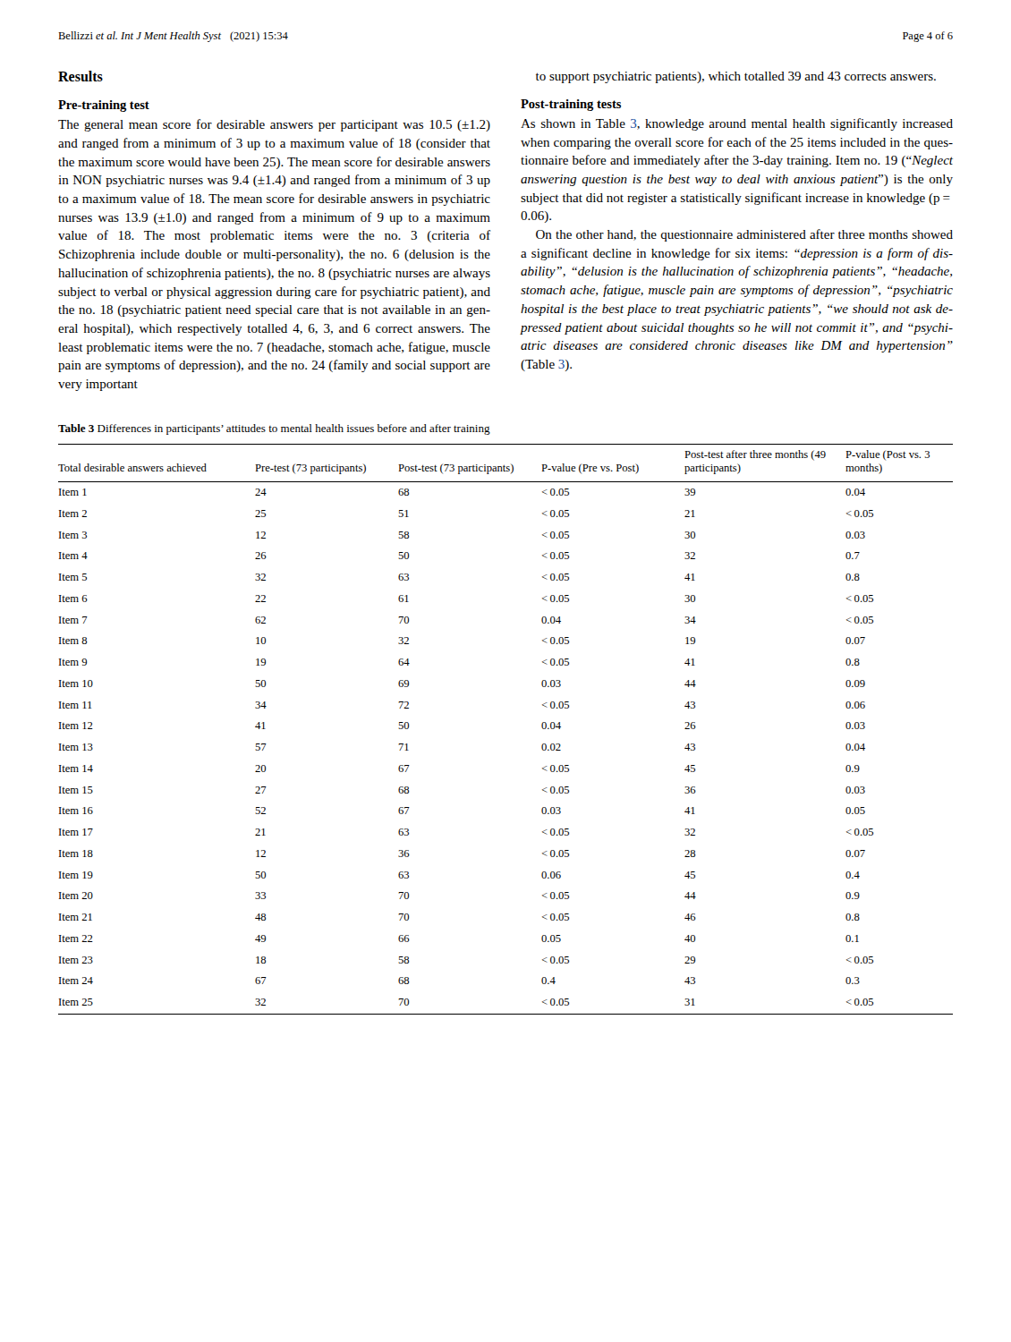Bellizzi et al. Int J Ment Health Syst(2021) 15:34
Page 4 of 6
Results
Pre-training test
The general mean score for desirable answers per participant was 10.5 (±1.2) and ranged from a minimum of 3 up to a maximum value of 18 (consider that the maximum score would have been 25). The mean score for desirable answers in NON psychiatric nurses was 9.4 (±1.4) and ranged from a minimum of 3 up to a maximum value of 18. The mean score for desirable answers in psychiatric nurses was 13.9 (±1.0) and ranged from a minimum of 9 up to a maximum value of 18. The most problematic items were the no. 3 (criteria of Schizophrenia include double or multi-personality), the no. 6 (delusion is the hallucination of schizophrenia patients), the no. 8 (psychiatric nurses are always subject to verbal or physical aggression during care for psychiatric patient), and the no. 18 (psychiatric patient need special care that is not available in an general hospital), which respectively totalled 4, 6, 3, and 6 correct answers. The least problematic items were the no. 7 (headache, stomach ache, fatigue, muscle pain are symptoms of depression), and the no. 24 (family and social support are very important
to support psychiatric patients), which totalled 39 and 43 corrects answers.
Post-training tests
As shown in Table 3, knowledge around mental health significantly increased when comparing the overall score for each of the 25 items included in the questionnaire before and immediately after the 3-day training. Item no. 19 (“Neglect answering question is the best way to deal with anxious patient”) is the only subject that did not register a statistically significant increase in knowledge (p = 0.06).
On the other hand, the questionnaire administered after three months showed a significant decline in knowledge for six items: “depression is a form of disability”, “delusion is the hallucination of schizophrenia patients”, “headache, stomach ache, fatigue, muscle pain are symptoms of depression”, “psychiatric hospital is the best place to treat psychiatric patients”, “we should not ask depressed patient about suicidal thoughts so he will not commit it”, and “psychiatric diseases are considered chronic diseases like DM and hypertension” (Table 3).
Table 3 Differences in participants’ attitudes to mental health issues before and after training
| Total desirable answers achieved | Pre-test (73 participants) | Post-test (73 participants) | P-value (Pre vs. Post) | Post-test after three months (49 participants) | P-value (Post vs. 3 months) |
| --- | --- | --- | --- | --- | --- |
| Item 1 | 24 | 68 | < 0.05 | 39 | 0.04 |
| Item 2 | 25 | 51 | < 0.05 | 21 | < 0.05 |
| Item 3 | 12 | 58 | < 0.05 | 30 | 0.03 |
| Item 4 | 26 | 50 | < 0.05 | 32 | 0.7 |
| Item 5 | 32 | 63 | < 0.05 | 41 | 0.8 |
| Item 6 | 22 | 61 | < 0.05 | 30 | < 0.05 |
| Item 7 | 62 | 70 | 0.04 | 34 | < 0.05 |
| Item 8 | 10 | 32 | < 0.05 | 19 | 0.07 |
| Item 9 | 19 | 64 | < 0.05 | 41 | 0.8 |
| Item 10 | 50 | 69 | 0.03 | 44 | 0.09 |
| Item 11 | 34 | 72 | < 0.05 | 43 | 0.06 |
| Item 12 | 41 | 50 | 0.04 | 26 | 0.03 |
| Item 13 | 57 | 71 | 0.02 | 43 | 0.04 |
| Item 14 | 20 | 67 | < 0.05 | 45 | 0.9 |
| Item 15 | 27 | 68 | < 0.05 | 36 | 0.03 |
| Item 16 | 52 | 67 | 0.03 | 41 | 0.05 |
| Item 17 | 21 | 63 | < 0.05 | 32 | < 0.05 |
| Item 18 | 12 | 36 | < 0.05 | 28 | 0.07 |
| Item 19 | 50 | 63 | 0.06 | 45 | 0.4 |
| Item 20 | 33 | 70 | < 0.05 | 44 | 0.9 |
| Item 21 | 48 | 70 | < 0.05 | 46 | 0.8 |
| Item 22 | 49 | 66 | 0.05 | 40 | 0.1 |
| Item 23 | 18 | 58 | < 0.05 | 29 | < 0.05 |
| Item 24 | 67 | 68 | 0.4 | 43 | 0.3 |
| Item 25 | 32 | 70 | < 0.05 | 31 | < 0.05 |